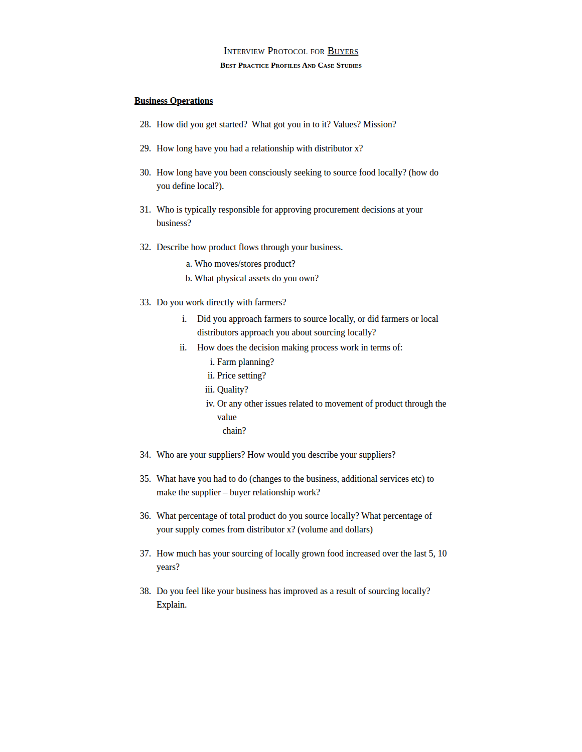Interview Protocol for Buyers
Best Practice Profiles And Case Studies
Business Operations
How did you get started? What got you in to it? Values? Mission?
How long have you had a relationship with distributor x?
How long have you been consciously seeking to source food locally? (how do you define local?).
Who is typically responsible for approving procurement decisions at your business?
Describe how product flows through your business.
Who moves/stores product?
What physical assets do you own?
Do you work directly with farmers?
Did you approach farmers to source locally, or did farmers or local distributors approach you about sourcing locally?
How does the decision making process work in terms of:
Farm planning?
Price setting?
Quality?
Or any other issues related to movement of product through the value
chain?
Who are your suppliers? How would you describe your suppliers?
What have you had to do (changes to the business, additional services etc) to make the supplier – buyer relationship work?
What percentage of total product do you source locally? What percentage of your supply comes from distributor x? (volume and dollars)
How much has your sourcing of locally grown food increased over the last 5, 10 years?
Do you feel like your business has improved as a result of sourcing locally? Explain.